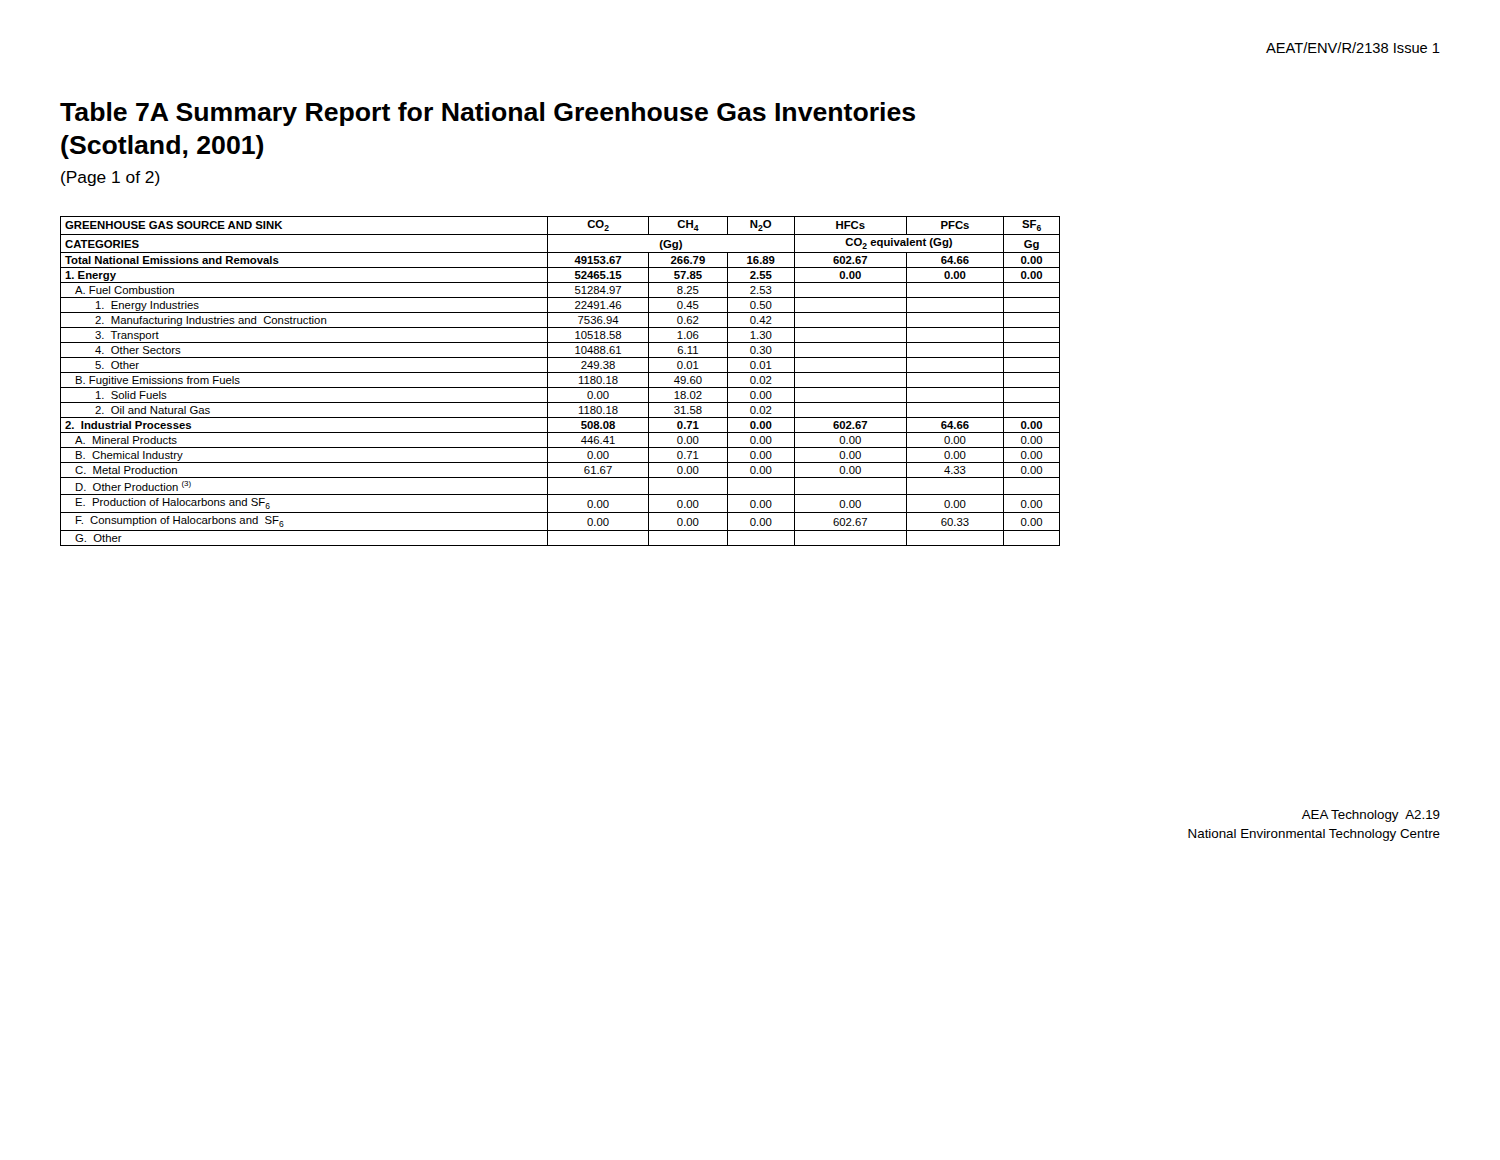AEAT/ENV/R/2138 Issue 1
Table 7A Summary Report for National Greenhouse Gas Inventories
(Scotland, 2001)
(Page 1 of 2)
| GREENHOUSE GAS SOURCE AND SINK | CO 2 | CH 4 | N 2 O | HFCs | PFCs | SF 6 |
| --- | --- | --- | --- | --- | --- | --- |
| CATEGORIES | (Gg) | CO 2 equivalent (Gg) | Gg |
| Total National Emissions and Removals | 49153.67 | 266.79 | 16.89 | 602.67 | 64.66 | 0.00 |
| 1. Energy | 52465.15 | 57.85 | 2.55 | 0.00 | 0.00 | 0.00 |
| A. Fuel Combustion | 51284.97 | 8.25 | 2.53 | | | |
| 1. Energy Industries | 22491.46 | 0.45 | 0.50 | | | |
| 2. Manufacturing Industries and Construction | 7536.94 | 0.62 | 0.42 | | | |
| 3. Transport | 10518.58 | 1.06 | 1.30 | | | |
| 4. Other Sectors | 10488.61 | 6.11 | 0.30 | | | |
| 5. Other | 249.38 | 0.01 | 0.01 | | | |
| B. Fugitive Emissions from Fuels | 1180.18 | 49.60 | 0.02 | | | |
| 1. Solid Fuels | 0.00 | 18.02 | 0.00 | | | |
| 2. Oil and Natural Gas | 1180.18 | 31.58 | 0.02 | | | |
| 2. Industrial Processes | 508.08 | 0.71 | 0.00 | 602.67 | 64.66 | 0.00 |
| A. Mineral Products | 446.41 | 0.00 | 0.00 | 0.00 | 0.00 | 0.00 |
| B. Chemical Industry | 0.00 | 0.71 | 0.00 | 0.00 | 0.00 | 0.00 |
| C. Metal Production | 61.67 | 0.00 | 0.00 | 0.00 | 4.33 | 0.00 |
| D. Other Production (3) | | | | | | |
| E. Production of Halocarbons and SF 6 | 0.00 | 0.00 | 0.00 | 0.00 | 0.00 | 0.00 |
| F. Consumption of Halocarbons and SF 6 | 0.00 | 0.00 | 0.00 | 602.67 | 60.33 | 0.00 |
| G. Other | | | | | | |
AEA Technology A2.19
National Environmental Technology Centre